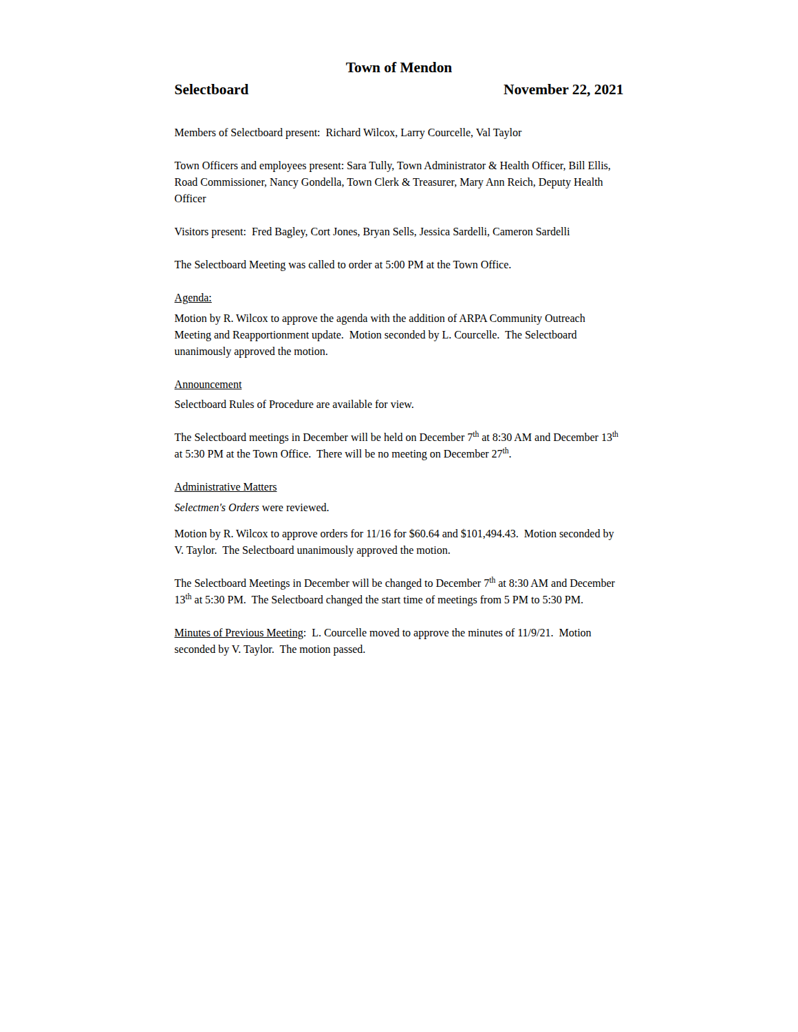Town of Mendon
Selectboard November 22, 2021
Members of Selectboard present: Richard Wilcox, Larry Courcelle, Val Taylor
Town Officers and employees present: Sara Tully, Town Administrator & Health Officer, Bill Ellis, Road Commissioner, Nancy Gondella, Town Clerk & Treasurer, Mary Ann Reich, Deputy Health Officer
Visitors present: Fred Bagley, Cort Jones, Bryan Sells, Jessica Sardelli, Cameron Sardelli
The Selectboard Meeting was called to order at 5:00 PM at the Town Office.
Agenda:
Motion by R. Wilcox to approve the agenda with the addition of ARPA Community Outreach Meeting and Reapportionment update. Motion seconded by L. Courcelle. The Selectboard unanimously approved the motion.
Announcement
Selectboard Rules of Procedure are available for view.
The Selectboard meetings in December will be held on December 7th at 8:30 AM and December 13th at 5:30 PM at the Town Office. There will be no meeting on December 27th.
Administrative Matters
Selectmen's Orders were reviewed.
Motion by R. Wilcox to approve orders for 11/16 for $60.64 and $101,494.43. Motion seconded by V. Taylor. The Selectboard unanimously approved the motion.
The Selectboard Meetings in December will be changed to December 7th at 8:30 AM and December 13th at 5:30 PM. The Selectboard changed the start time of meetings from 5 PM to 5:30 PM.
Minutes of Previous Meeting: L. Courcelle moved to approve the minutes of 11/9/21. Motion seconded by V. Taylor. The motion passed.